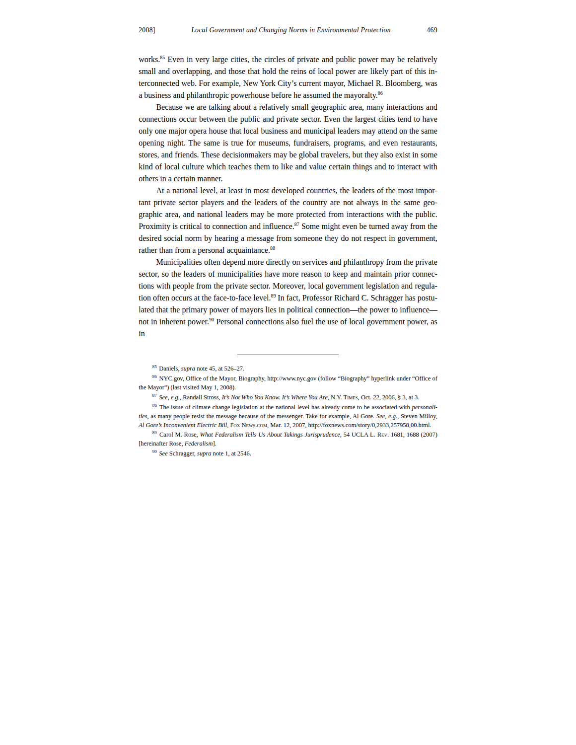2008] Local Government and Changing Norms in Environmental Protection 469
works.85 Even in very large cities, the circles of private and public power may be relatively small and overlapping, and those that hold the reins of local power are likely part of this interconnected web. For example, New York City’s current mayor, Michael R. Bloomberg, was a business and philanthropic powerhouse before he assumed the mayoralty.86
Because we are talking about a relatively small geographic area, many interactions and connections occur between the public and private sector. Even the largest cities tend to have only one major opera house that local business and municipal leaders may attend on the same opening night. The same is true for museums, fundraisers, programs, and even restaurants, stores, and friends. These decisionmakers may be global travelers, but they also exist in some kind of local culture which teaches them to like and value certain things and to interact with others in a certain manner.
At a national level, at least in most developed countries, the leaders of the most important private sector players and the leaders of the country are not always in the same geographic area, and national leaders may be more protected from interactions with the public. Proximity is critical to connection and influence.87 Some might even be turned away from the desired social norm by hearing a message from someone they do not respect in government, rather than from a personal acquaintance.88
Municipalities often depend more directly on services and philanthropy from the private sector, so the leaders of municipalities have more reason to keep and maintain prior connections with people from the private sector. Moreover, local government legislation and regulation often occurs at the face-to-face level.89 In fact, Professor Richard C. Schragger has postulated that the primary power of mayors lies in political connection—the power to influence—not in inherent power.90 Personal connections also fuel the use of local government power, as in
85 Daniels, supra note 45, at 526–27.
86 NYC.gov, Office of the Mayor, Biography, http://www.nyc.gov (follow “Biography” hyperlink under “Office of the Mayor”) (last visited May 1, 2008).
87 See, e.g., Randall Stross, It’s Not Who You Know. It’s Where You Are, N.Y. Times, Oct. 22, 2006, § 3, at 3.
88 The issue of climate change legislation at the national level has already come to be associated with personalities, as many people resist the message because of the messenger. Take for example, Al Gore. See, e.g., Steven Milloy, Al Gore’s Inconvenient Electric Bill, Fox News.com, Mar. 12, 2007, http://foxnews.com/story/0,2933,257958,00.html.
89 Carol M. Rose, What Federalism Tells Us About Takings Jurisprudence, 54 UCLA L. Rev. 1681, 1688 (2007) [hereinafter Rose, Federalism].
90 See Schragger, supra note 1, at 2546.